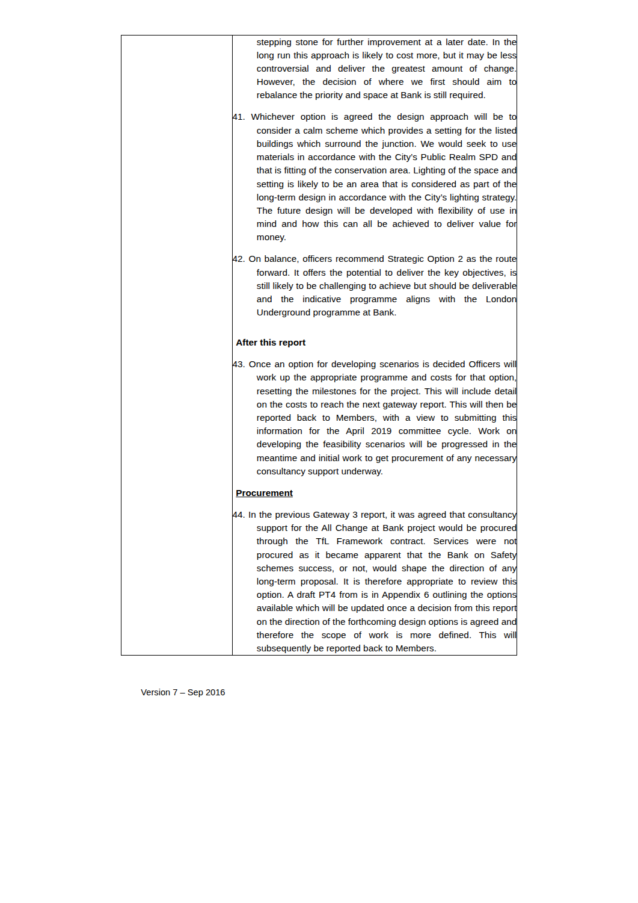| | stepping stone for further improvement at a later date. In the long run this approach is likely to cost more, but it may be less controversial and deliver the greatest amount of change. However, the decision of where we first should aim to rebalance the priority and space at Bank is still required. 41. Whichever option is agreed the design approach will be to consider a calm scheme which provides a setting for the listed buildings which surround the junction. We would seek to use materials in accordance with the City’s Public Realm SPD and that is fitting of the conservation area. Lighting of the space and setting is likely to be an area that is considered as part of the long-term design in accordance with the City’s lighting strategy. The future design will be developed with flexibility of use in mind and how this can all be achieved to deliver value for money. 42. On balance, officers recommend Strategic Option 2 as the route forward. It offers the potential to deliver the key objectives, is still likely to be challenging to achieve but should be deliverable and the indicative programme aligns with the London Underground programme at Bank. After this report 43. Once an option for developing scenarios is decided Officers will work up the appropriate programme and costs for that option, resetting the milestones for the project. This will include detail on the costs to reach the next gateway report. This will then be reported back to Members, with a view to submitting this information for the April 2019 committee cycle. Work on developing the feasibility scenarios will be progressed in the meantime and initial work to get procurement of any necessary consultancy support underway. Procurement 44. In the previous Gateway 3 report, it was agreed that consultancy support for the All Change at Bank project would be procured through the TfL Framework contract. Services were not procured as it became apparent that the Bank on Safety schemes success, or not, would shape the direction of any long-term proposal. It is therefore appropriate to review this option. A draft PT4 from is in Appendix 6 outlining the options available which will be updated once a decision from this report on the direction of the forthcoming design options is agreed and therefore the scope of work is more defined. This will subsequently be reported back to Members. |
Version 7 – Sep 2016